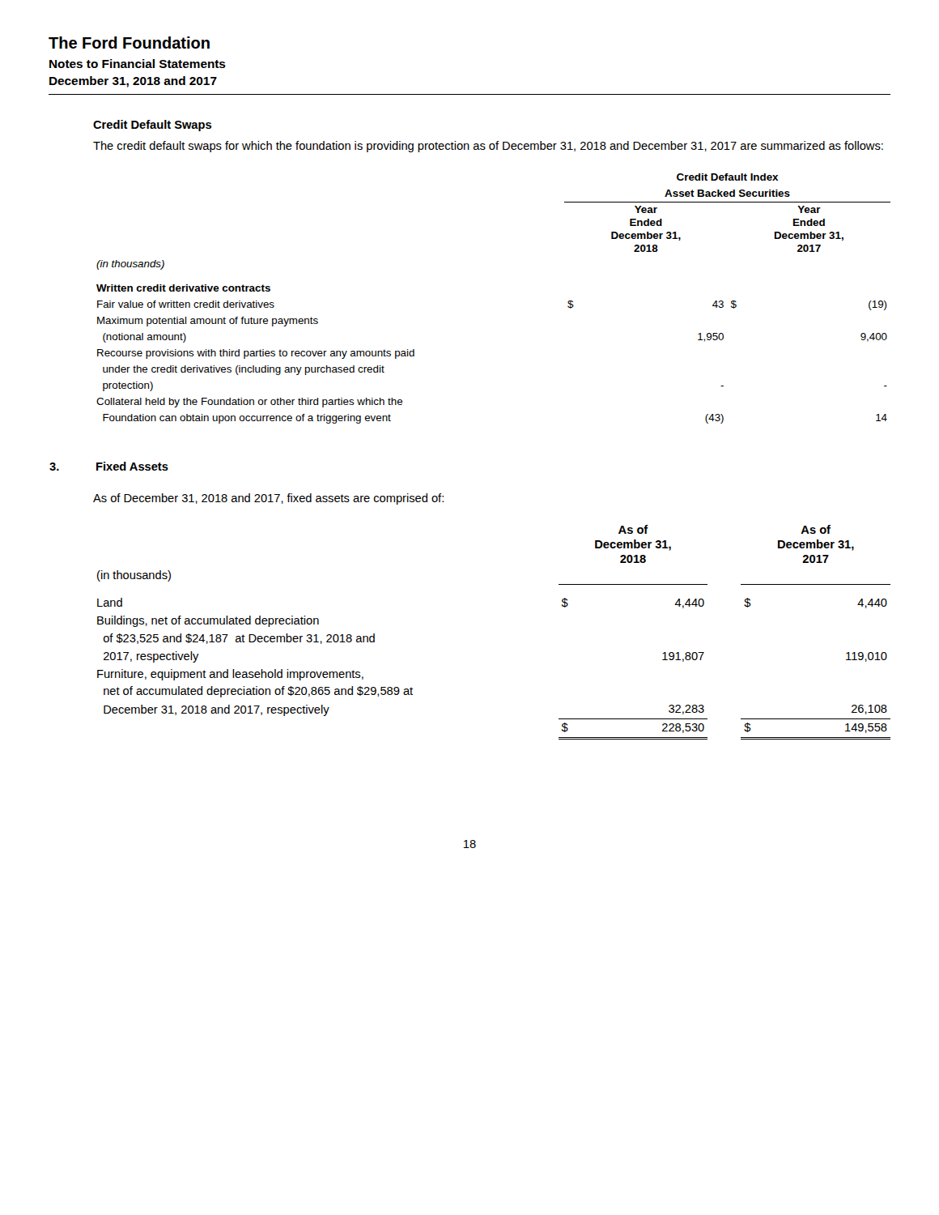The Ford Foundation
Notes to Financial Statements
December 31, 2018 and 2017
Credit Default Swaps
The credit default swaps for which the foundation is providing protection as of December 31, 2018 and December 31, 2017 are summarized as follows:
| | Credit Default Index |
| | Asset Backed Securities |
| | Year Ended December 31, 2018 | Year Ended December 31, 2017 |
| (in thousands) | | |
| Written credit derivative contracts | | | | |
| Fair value of written credit derivatives | $ | 43 | $ | (19) |
| Maximum potential amount of future payments | | | | |
| (notional amount) | | 1,950 | | 9,400 |
| Recourse provisions with third parties to recover any amounts paid | | | | |
| under the credit derivatives (including any purchased credit | | | | |
| protection) | | - | | - |
| Collateral held by the Foundation or other third parties which the | | | | |
| Foundation can obtain upon occurrence of a triggering event | | (43) | | 14 |
| 3. | Fixed Assets |
As of December 31, 2018 and 2017, fixed assets are comprised of:
| | As of December 31, 2018 | | As of December 31, 2017 |
| (in thousands) | | | |
| Land | $ | 4,440 | | $ | 4,440 |
| Buildings, net of accumulated depreciation | | | | | |
| of $23,525 and $24,187 at December 31, 2018 and | | | | | |
| 2017, respectively | | 191,807 | | | 119,010 |
| Furniture, equipment and leasehold improvements, | | | | | |
| net of accumulated depreciation of $20,865 and $29,589 at | | | | | |
| December 31, 2018 and 2017, respectively | | 32,283 | | | 26,108 |
| | $ | 228,530 | | $ | 149,558 |
18